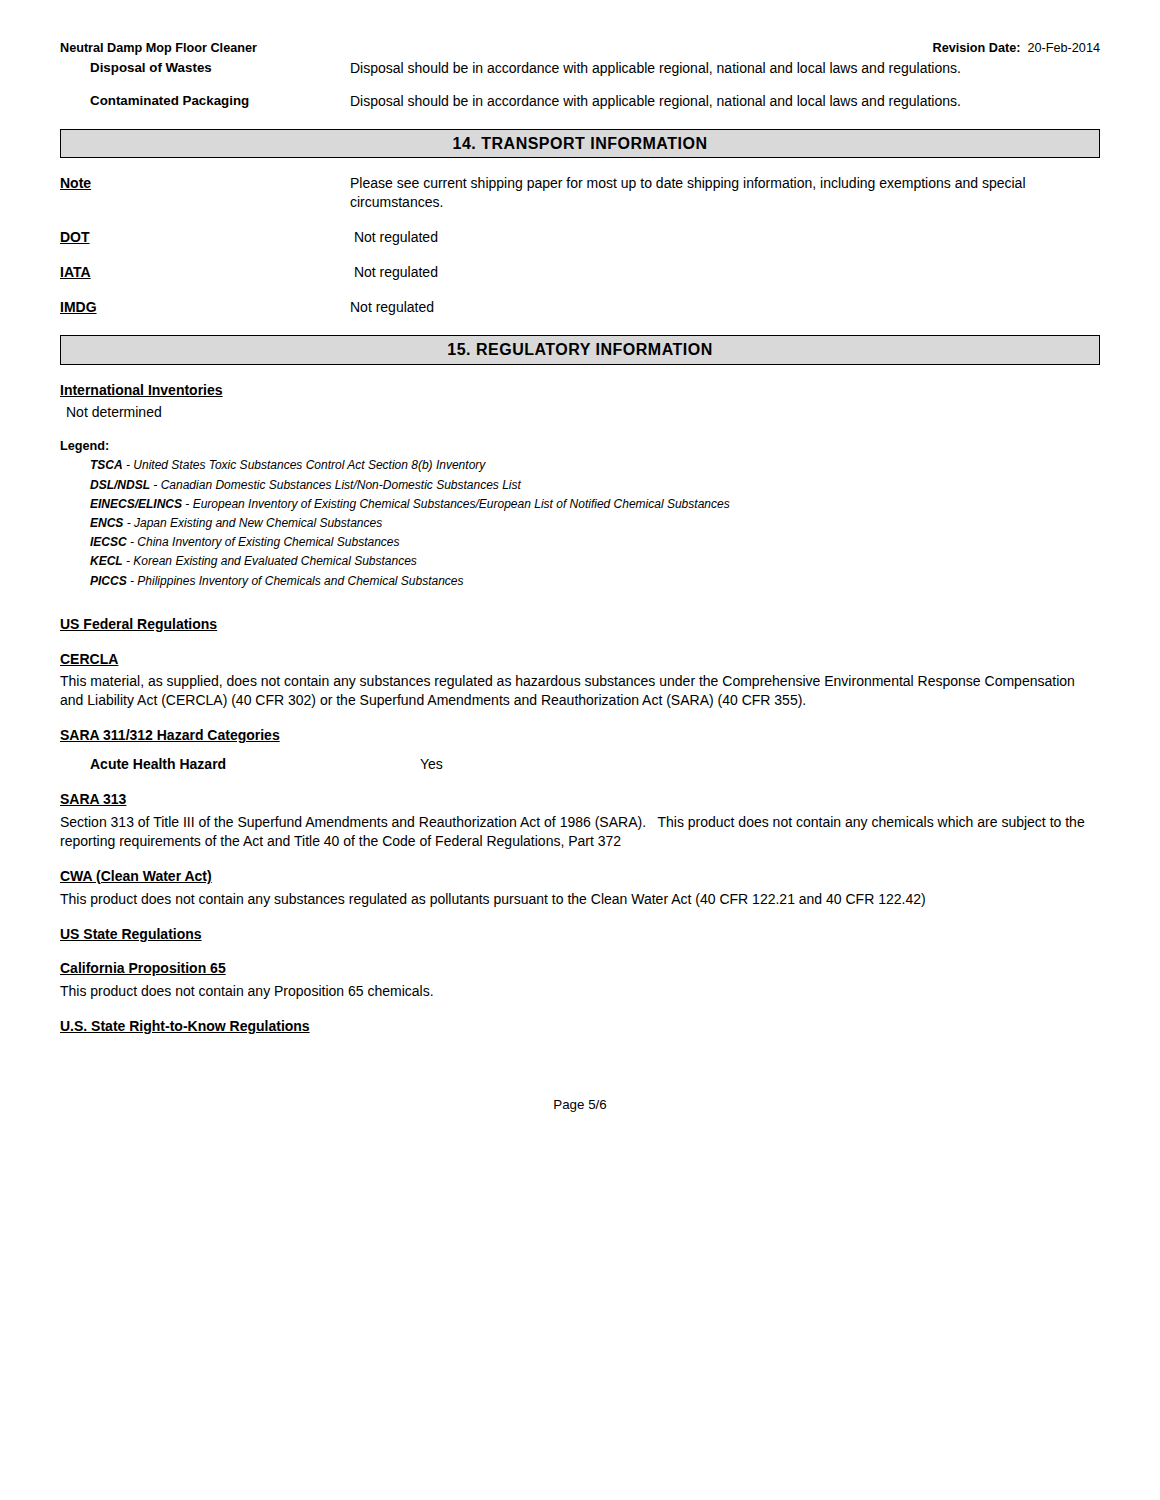Neutral Damp Mop Floor Cleaner
Revision Date: 20-Feb-2014
Disposal of Wastes
Disposal should be in accordance with applicable regional, national and local laws and regulations.
Contaminated Packaging
Disposal should be in accordance with applicable regional, national and local laws and regulations.
14. TRANSPORT INFORMATION
Note
Please see current shipping paper for most up to date shipping information, including exemptions and special circumstances.
DOT
Not regulated
IATA
Not regulated
IMDG
Not regulated
15. REGULATORY INFORMATION
International Inventories
Not determined
Legend:
TSCA - United States Toxic Substances Control Act Section 8(b) Inventory
DSL/NDSL - Canadian Domestic Substances List/Non-Domestic Substances List
EINECS/ELINCS - European Inventory of Existing Chemical Substances/European List of Notified Chemical Substances
ENCS - Japan Existing and New Chemical Substances
IECSC - China Inventory of Existing Chemical Substances
KECL - Korean Existing and Evaluated Chemical Substances
PICCS - Philippines Inventory of Chemicals and Chemical Substances
US Federal Regulations
CERCLA
This material, as supplied, does not contain any substances regulated as hazardous substances under the Comprehensive Environmental Response Compensation and Liability Act (CERCLA) (40 CFR 302) or the Superfund Amendments and Reauthorization Act (SARA) (40 CFR 355).
SARA 311/312 Hazard Categories
Acute Health Hazard
Yes
SARA 313
Section 313 of Title III of the Superfund Amendments and Reauthorization Act of 1986 (SARA). This product does not contain any chemicals which are subject to the reporting requirements of the Act and Title 40 of the Code of Federal Regulations, Part 372
CWA (Clean Water Act)
This product does not contain any substances regulated as pollutants pursuant to the Clean Water Act (40 CFR 122.21 and 40 CFR 122.42)
US State Regulations
California Proposition 65
This product does not contain any Proposition 65 chemicals.
U.S. State Right-to-Know Regulations
Page 5/6